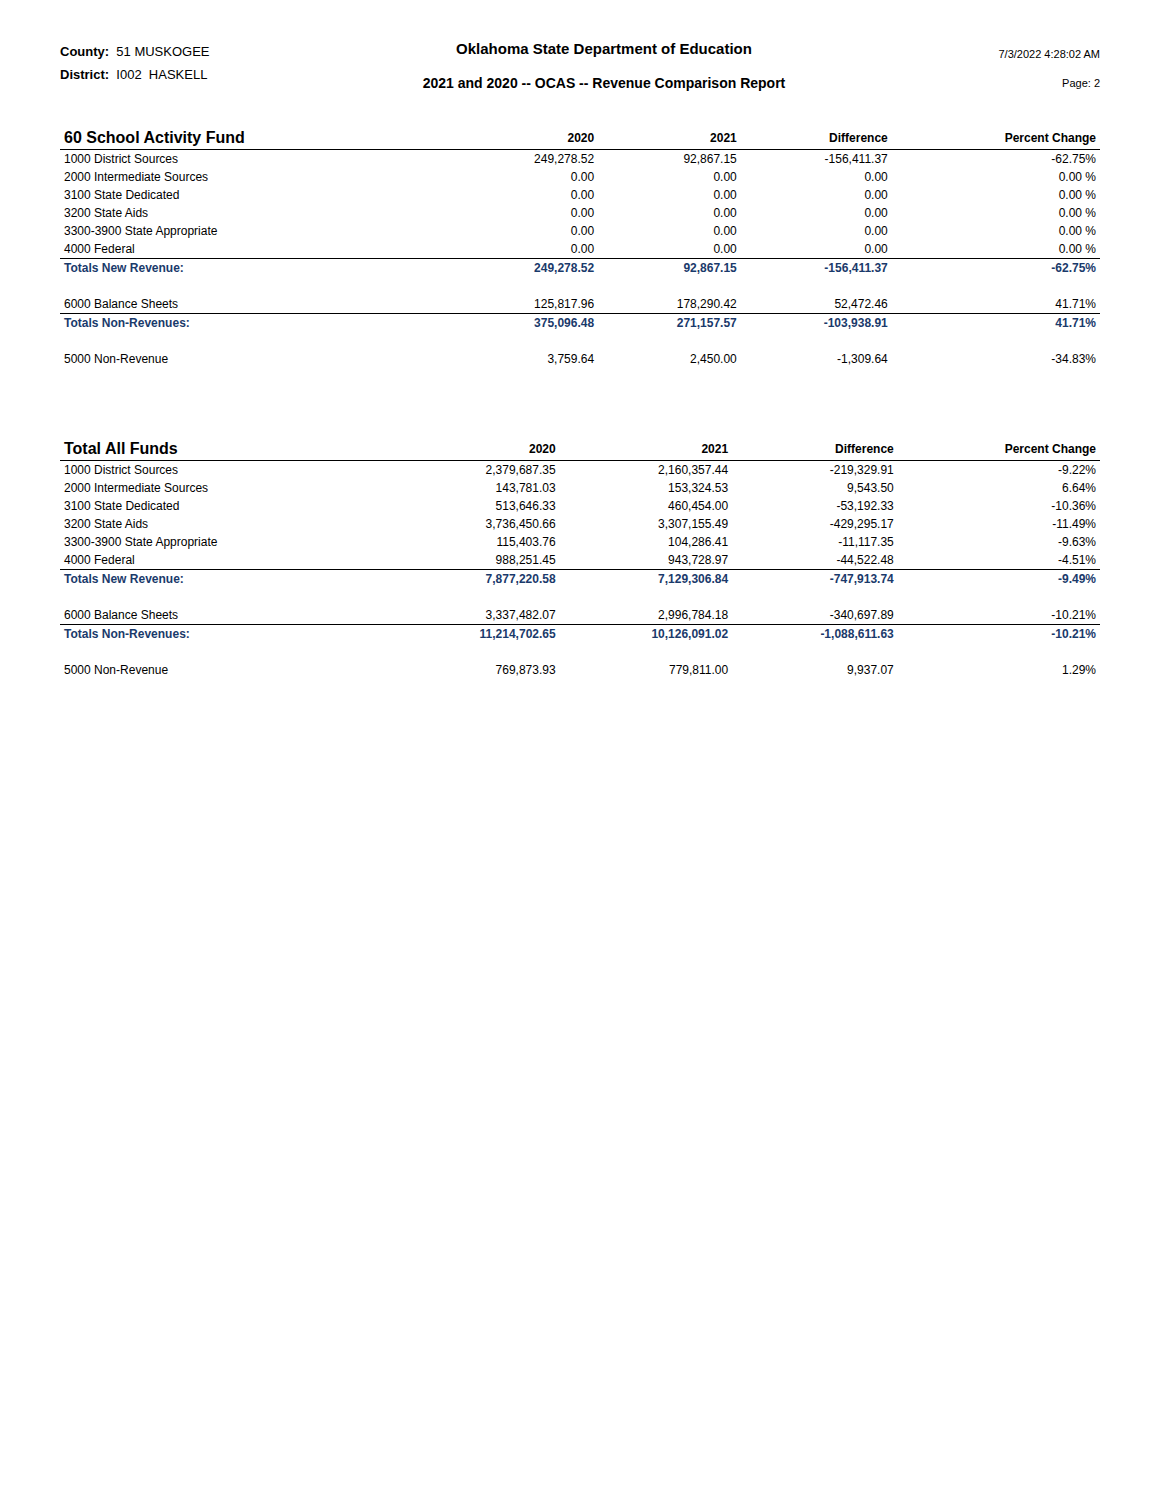County: 51 MUSKOGEE
District: I002 HASKELL
Oklahoma State Department of Education
2021 and 2020 -- OCAS -- Revenue Comparison Report
7/3/2022 4:28:02 AM
Page: 2
| 60 School Activity Fund | 2020 | 2021 | Difference | Percent Change |
| --- | --- | --- | --- | --- |
| 1000 District Sources | 249,278.52 | 92,867.15 | -156,411.37 | -62.75% |
| 2000 Intermediate Sources | 0.00 | 0.00 | 0.00 | 0.00 % |
| 3100 State Dedicated | 0.00 | 0.00 | 0.00 | 0.00 % |
| 3200 State Aids | 0.00 | 0.00 | 0.00 | 0.00 % |
| 3300-3900 State Appropriate | 0.00 | 0.00 | 0.00 | 0.00 % |
| 4000 Federal | 0.00 | 0.00 | 0.00 | 0.00 % |
| Totals New Revenue: | 249,278.52 | 92,867.15 | -156,411.37 | -62.75% |
| 6000 Balance Sheets | 125,817.96 | 178,290.42 | 52,472.46 | 41.71% |
| Totals Non-Revenues: | 375,096.48 | 271,157.57 | -103,938.91 | 41.71% |
| 5000 Non-Revenue | 3,759.64 | 2,450.00 | -1,309.64 | -34.83% |
| Total All Funds | 2020 | 2021 | Difference | Percent Change |
| --- | --- | --- | --- | --- |
| 1000 District Sources | 2,379,687.35 | 2,160,357.44 | -219,329.91 | -9.22% |
| 2000 Intermediate Sources | 143,781.03 | 153,324.53 | 9,543.50 | 6.64% |
| 3100 State Dedicated | 513,646.33 | 460,454.00 | -53,192.33 | -10.36% |
| 3200 State Aids | 3,736,450.66 | 3,307,155.49 | -429,295.17 | -11.49% |
| 3300-3900 State Appropriate | 115,403.76 | 104,286.41 | -11,117.35 | -9.63% |
| 4000 Federal | 988,251.45 | 943,728.97 | -44,522.48 | -4.51% |
| Totals New Revenue: | 7,877,220.58 | 7,129,306.84 | -747,913.74 | -9.49% |
| 6000 Balance Sheets | 3,337,482.07 | 2,996,784.18 | -340,697.89 | -10.21% |
| Totals Non-Revenues: | 11,214,702.65 | 10,126,091.02 | -1,088,611.63 | -10.21% |
| 5000 Non-Revenue | 769,873.93 | 779,811.00 | 9,937.07 | 1.29% |